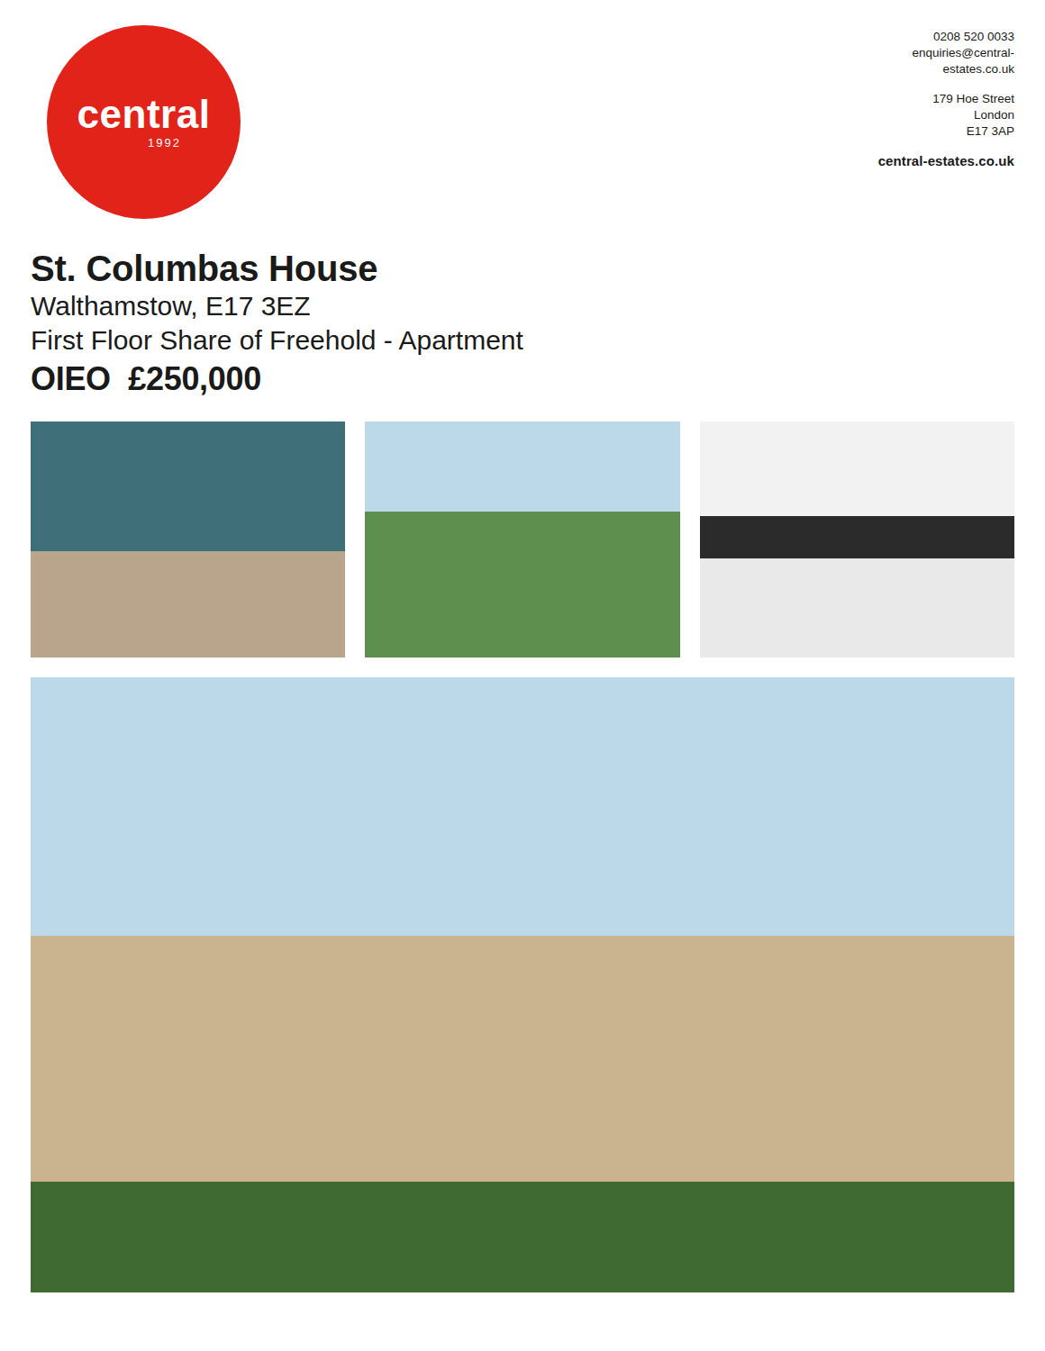central 1992
0208 520 0033
enquiries@central-
estates.co.uk
179 Hoe Street
London
E17 3AP
central-estates.co.uk
St. Columbas House
Walthamstow, E17 3EZ
First Floor Share of Freehold - Apartment
OIEO £250,000